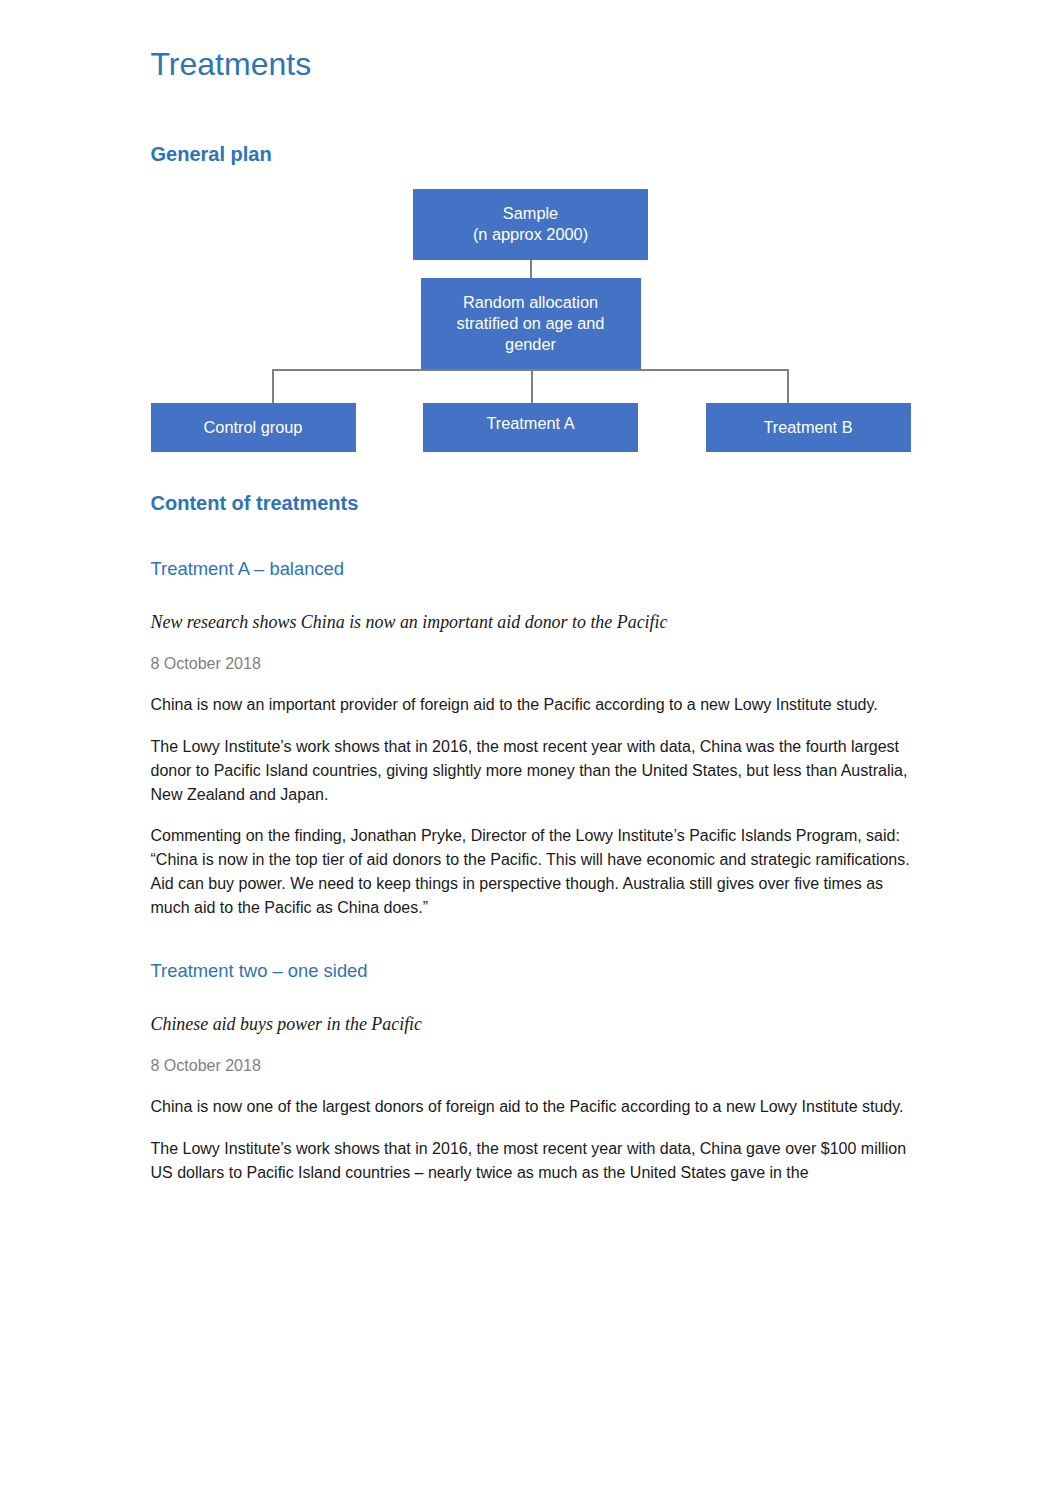Treatments
General plan
Sample
(n approx 2000)
Random allocation stratified on age and gender
Control group
Treatment A
Treatment B
Content of treatments
Treatment A – balanced
New research shows China is now an important aid donor to the Pacific
8 October 2018
China is now an important provider of foreign aid to the Pacific according to a new Lowy Institute study.
The Lowy Institute’s work shows that in 2016, the most recent year with data, China was the fourth largest donor to Pacific Island countries, giving slightly more money than the United States, but less than Australia, New Zealand and Japan.
Commenting on the finding, Jonathan Pryke, Director of the Lowy Institute’s Pacific Islands Program, said: “China is now in the top tier of aid donors to the Pacific. This will have economic and strategic ramifications. Aid can buy power. We need to keep things in perspective though. Australia still gives over five times as much aid to the Pacific as China does.”
Treatment two – one sided
Chinese aid buys power in the Pacific
8 October 2018
China is now one of the largest donors of foreign aid to the Pacific according to a new Lowy Institute study.
The Lowy Institute’s work shows that in 2016, the most recent year with data, China gave over $100 million US dollars to Pacific Island countries – nearly twice as much as the United States gave in the